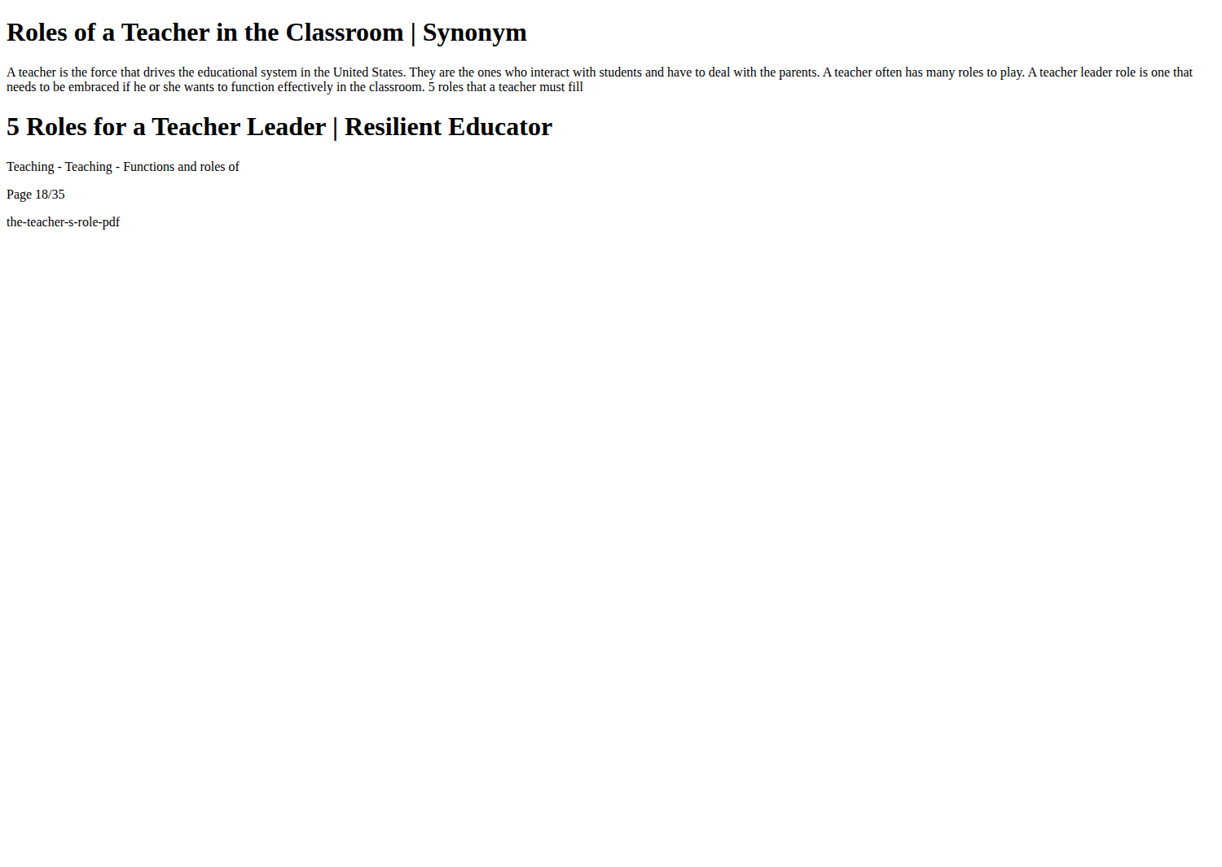Roles of a Teacher in the Classroom | Synonym
A teacher is the force that drives the educational system in the United States. They are the ones who interact with students and have to deal with the parents. A teacher often has many roles to play. A teacher leader role is one that needs to be embraced if he or she wants to function effectively in the classroom. 5 roles that a teacher must fill
5 Roles for a Teacher Leader | Resilient Educator
Teaching - Teaching - Functions and roles of
Page 18/35
the-teacher-s-role-pdf